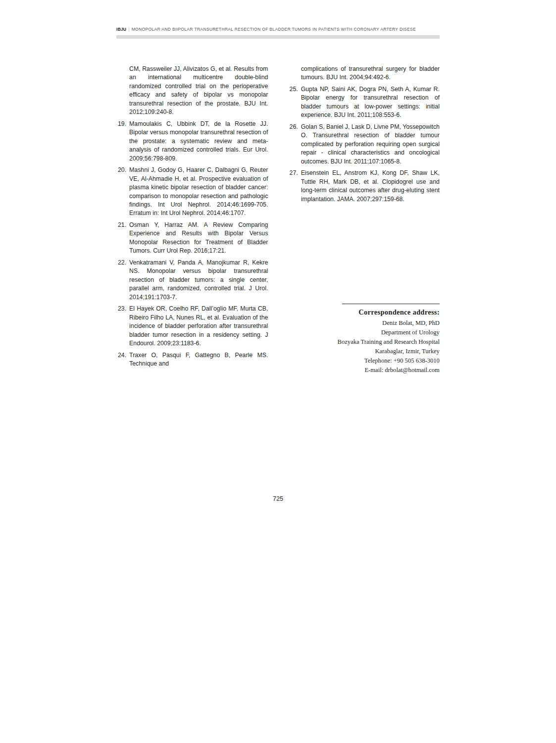IBJU|MONOPOLAR AND BIIPOLAR TRANSURETHRAL RESECTION OF BLADDER TUMORS IN PATIENTS WITH CORONARY ARTERY DISESE
CM, Rassweiler JJ, Alivizatos G, et al. Results from an international multicentre double-blind randomized controlled trial on the perioperative efficacy and safety of bipolar vs monopolar transurethral resection of the prostate. BJU Int. 2012;109:240-8.
19. Mamoulakis C, Ubbink DT, de la Rosette JJ. Bipolar versus monopolar transurethral resection of the prostate: a systematic review and meta-analysis of randomized controlled trials. Eur Urol. 2009;56:798-809.
20. Mashni J, Godoy G, Haarer C, Dalbagni G, Reuter VE, Al-Ahmadie H, et al. Prospective evaluation of plasma kinetic bipolar resection of bladder cancer: comparison to monopolar resection and pathologic findings. Int Urol Nephrol. 2014;46:1699-705. Erratum in: Int Urol Nephrol. 2014;46:1707.
21. Osman Y, Harraz AM. A Review Comparing Experience and Results with Bipolar Versus Monopolar Resection for Treatment of Bladder Tumors. Curr Urol Rep. 2016;17:21.
22. Venkatramani V, Panda A, Manojkumar R, Kekre NS. Monopolar versus bipolar transurethral resection of bladder tumors: a single center, parallel arm, randomized, controlled trial. J Urol. 2014;191:1703-7.
23. El Hayek OR, Coelho RF, Dall’oglio MF, Murta CB, Ribeiro Filho LA, Nunes RL, et al. Evaluation of the incidence of bladder perforation after transurethral bladder tumor resection in a residency setting. J Endourol. 2009;23:1183-6.
24. Traxer O, Pasqui F, Gattegno B, Pearle MS. Technique and
complications of transurethral surgery for bladder tumours. BJU Int. 2004;94:492-6.
25. Gupta NP, Saini AK, Dogra PN, Seth A, Kumar R. Bipolar energy for transurethral resection of bladder tumours at low-power settings: initial experience. BJU Int. 2011;108:553-6.
26. Golan S, Baniel J, Lask D, Livne PM, Yossepowitch O. Transurethral resection of bladder tumour complicated by perforation requiring open surgical repair - clinical characteristics and oncological outcomes. BJU Int. 2011;107:1065-8.
27. Eisenstein EL, Anstrom KJ, Kong DF, Shaw LK, Tuttle RH, Mark DB, et al. Clopidogrel use and long-term clinical outcomes after drug-eluting stent implantation. JAMA. 2007;297:159-68.
Correspondence address:
Deniz Bolat, MD, PhD
Department of Urology
Bozyaka Training and Research Hospital
Karabaglar, Izmir, Turkey
Telephone: +90 505 638-3010
E-mail: drbolat@hotmail.com
725